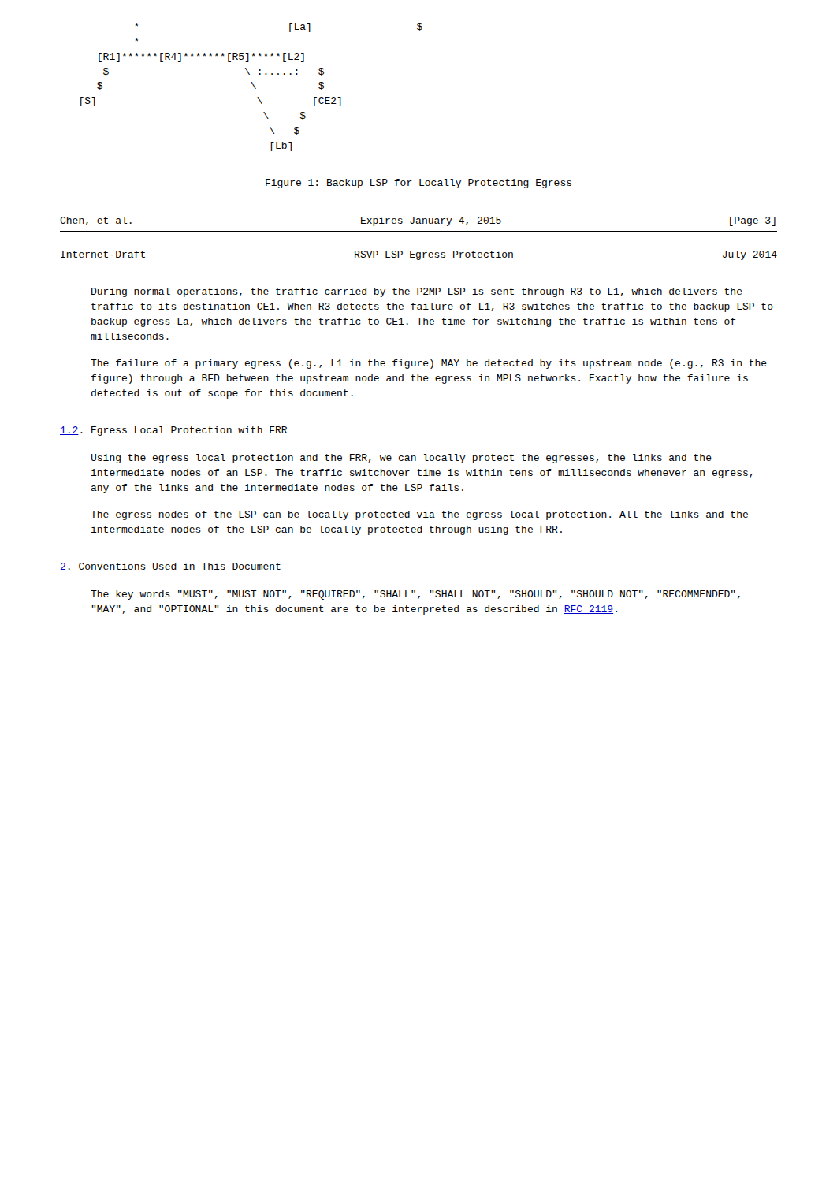*                        [La]                 $
            *
      [R1]******[R4]*******[R5]*****[L2]
       $                      \ :.....:   $
      $                        \          $
   [S]                          \        [CE2]
                                 \     $
                                  \   $
                                  [Lb]
Figure 1: Backup LSP for Locally Protecting Egress
Chen, et al. Expires January 4, 2015 [Page 3]
Internet-Draft RSVP LSP Egress Protection July 2014
During normal operations, the traffic carried by the P2MP LSP is sent through R3 to L1, which delivers the traffic to its destination CE1. When R3 detects the failure of L1, R3 switches the traffic to the backup LSP to backup egress La, which delivers the traffic to CE1. The time for switching the traffic is within tens of milliseconds.
The failure of a primary egress (e.g., L1 in the figure) MAY be detected by its upstream node (e.g., R3 in the figure) through a BFD between the upstream node and the egress in MPLS networks. Exactly how the failure is detected is out of scope for this document.
1.2. Egress Local Protection with FRR
Using the egress local protection and the FRR, we can locally protect the egresses, the links and the intermediate nodes of an LSP. The traffic switchover time is within tens of milliseconds whenever an egress, any of the links and the intermediate nodes of the LSP fails.
The egress nodes of the LSP can be locally protected via the egress local protection. All the links and the intermediate nodes of the LSP can be locally protected through using the FRR.
2. Conventions Used in This Document
The key words "MUST", "MUST NOT", "REQUIRED", "SHALL", "SHALL NOT", "SHOULD", "SHOULD NOT", "RECOMMENDED", "MAY", and "OPTIONAL" in this document are to be interpreted as described in RFC 2119.